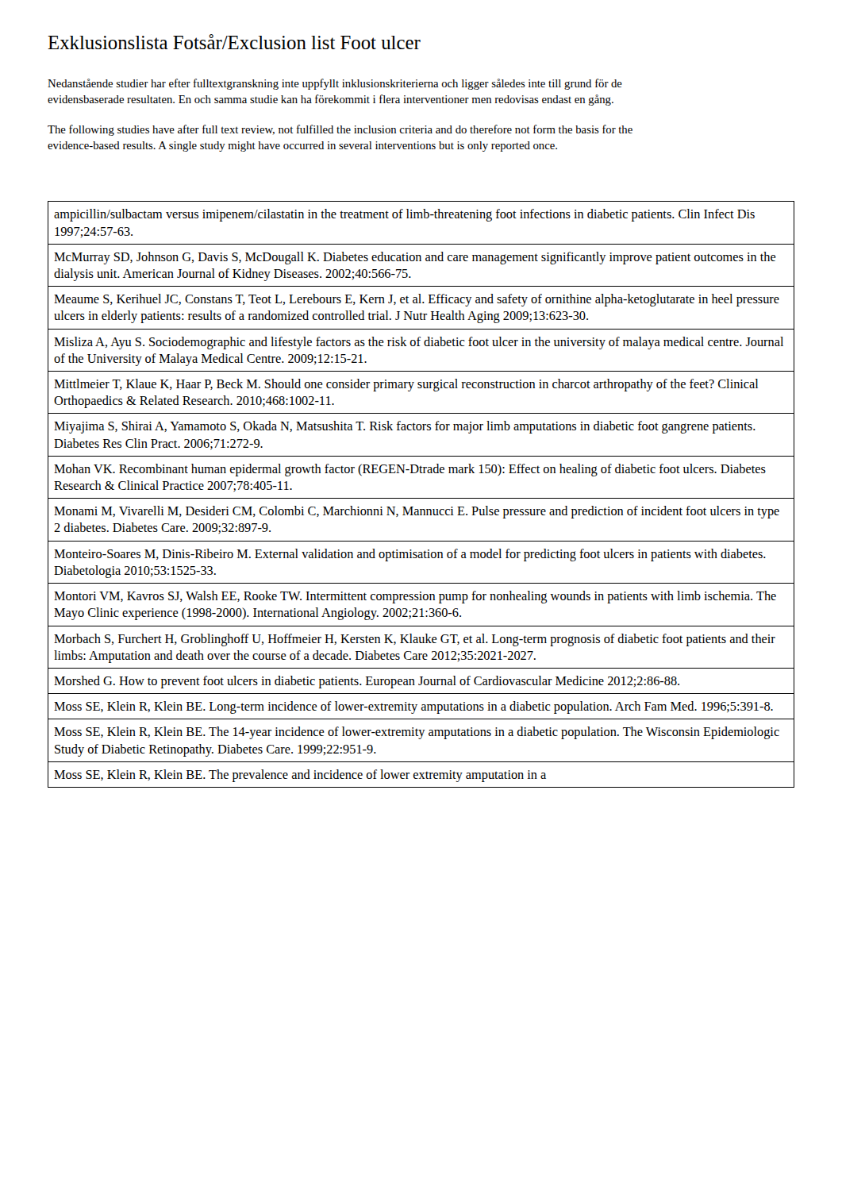Exklusionslista Fotsår/Exclusion list Foot ulcer
Nedanstående studier har efter fulltextgranskning inte uppfyllt inklusionskriterierna och ligger således inte till grund för de evidensbaserade resultaten. En och samma studie kan ha förekommit i flera interventioner men redovisas endast en gång.
The following studies have after full text review, not fulfilled the inclusion criteria and do therefore not form the basis for the evidence-based results. A single study might have occurred in several interventions but is only reported once.
| ampicillin/sulbactam versus imipenem/cilastatin in the treatment of limb-threatening foot infections in diabetic patients. Clin Infect Dis 1997;24:57-63. |
| McMurray SD, Johnson G, Davis S, McDougall K. Diabetes education and care management significantly improve patient outcomes in the dialysis unit. American Journal of Kidney Diseases. 2002;40:566-75. |
| Meaume S, Kerihuel JC, Constans T, Teot L, Lerebours E, Kern J, et al. Efficacy and safety of ornithine alpha-ketoglutarate in heel pressure ulcers in elderly patients: results of a randomized controlled trial. J Nutr Health Aging 2009;13:623-30. |
| Misliza A, Ayu S. Sociodemographic and lifestyle factors as the risk of diabetic foot ulcer in the university of malaya medical centre. Journal of the University of Malaya Medical Centre. 2009;12:15-21. |
| Mittlmeier T, Klaue K, Haar P, Beck M. Should one consider primary surgical reconstruction in charcot arthropathy of the feet? Clinical Orthopaedics & Related Research. 2010;468:1002-11. |
| Miyajima S, Shirai A, Yamamoto S, Okada N, Matsushita T. Risk factors for major limb amputations in diabetic foot gangrene patients. Diabetes Res Clin Pract. 2006;71:272-9. |
| Mohan VK. Recombinant human epidermal growth factor (REGEN-Dtrade mark 150): Effect on healing of diabetic foot ulcers. Diabetes Research & Clinical Practice 2007;78:405-11. |
| Monami M, Vivarelli M, Desideri CM, Colombi C, Marchionni N, Mannucci E. Pulse pressure and prediction of incident foot ulcers in type 2 diabetes. Diabetes Care. 2009;32:897-9. |
| Monteiro-Soares M, Dinis-Ribeiro M. External validation and optimisation of a model for predicting foot ulcers in patients with diabetes. Diabetologia 2010;53:1525-33. |
| Montori VM, Kavros SJ, Walsh EE, Rooke TW. Intermittent compression pump for nonhealing wounds in patients with limb ischemia. The Mayo Clinic experience (1998-2000). International Angiology. 2002;21:360-6. |
| Morbach S, Furchert H, Groblinghoff U, Hoffmeier H, Kersten K, Klauke GT, et al. Long-term prognosis of diabetic foot patients and their limbs: Amputation and death over the course of a decade. Diabetes Care 2012;35:2021-2027. |
| Morshed G. How to prevent foot ulcers in diabetic patients. European Journal of Cardiovascular Medicine 2012;2:86-88. |
| Moss SE, Klein R, Klein BE. Long-term incidence of lower-extremity amputations in a diabetic population. Arch Fam Med. 1996;5:391-8. |
| Moss SE, Klein R, Klein BE. The 14-year incidence of lower-extremity amputations in a diabetic population. The Wisconsin Epidemiologic Study of Diabetic Retinopathy. Diabetes Care. 1999;22:951-9. |
| Moss SE, Klein R, Klein BE. The prevalence and incidence of lower extremity amputation in a |